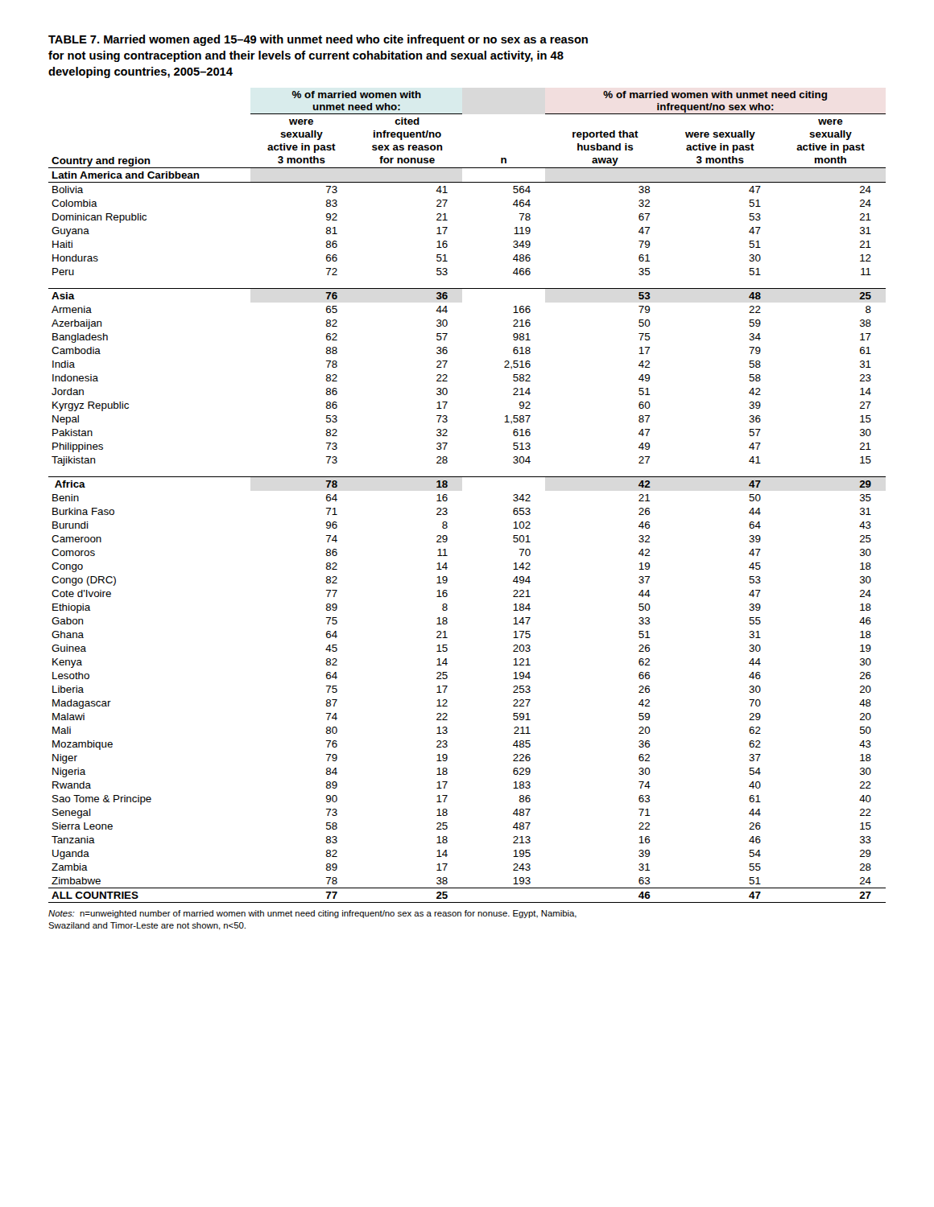TABLE 7. Married women aged 15–49 with unmet need who cite infrequent or no sex as a reason
for not using contraception and their levels of current cohabitation and sexual activity, in 48
developing countries, 2005–2014
| | % of married women with unmet need who: | | % of married women with unmet need citing infrequent/no sex who: |
| --- | --- | --- | --- |
| Country and region | were sexually active in past 3 months | cited infrequent/no sex as reason for nonuse | n | reported that husband is away | were sexually active in past 3 months | were sexually active in past month |
| Latin America and Caribbean | | | | | | |
| Bolivia | 73 | 41 | 564 | 38 | 47 | 24 |
| Colombia | 83 | 27 | 464 | 32 | 51 | 24 |
| Dominican Republic | 92 | 21 | 78 | 67 | 53 | 21 |
| Guyana | 81 | 17 | 119 | 47 | 47 | 31 |
| Haiti | 86 | 16 | 349 | 79 | 51 | 21 |
| Honduras | 66 | 51 | 486 | 61 | 30 | 12 |
| Peru | 72 | 53 | 466 | 35 | 51 | 11 |
| Asia | 76 | 36 | | 53 | 48 | 25 |
| Armenia | 65 | 44 | 166 | 79 | 22 | 8 |
| Azerbaijan | 82 | 30 | 216 | 50 | 59 | 38 |
| Bangladesh | 62 | 57 | 981 | 75 | 34 | 17 |
| Cambodia | 88 | 36 | 618 | 17 | 79 | 61 |
| India | 78 | 27 | 2,516 | 42 | 58 | 31 |
| Indonesia | 82 | 22 | 582 | 49 | 58 | 23 |
| Jordan | 86 | 30 | 214 | 51 | 42 | 14 |
| Kyrgyz Republic | 86 | 17 | 92 | 60 | 39 | 27 |
| Nepal | 53 | 73 | 1,587 | 87 | 36 | 15 |
| Pakistan | 82 | 32 | 616 | 47 | 57 | 30 |
| Philippines | 73 | 37 | 513 | 49 | 47 | 21 |
| Tajikistan | 73 | 28 | 304 | 27 | 41 | 15 |
| Africa | 78 | 18 | | 42 | 47 | 29 |
| Benin | 64 | 16 | 342 | 21 | 50 | 35 |
| Burkina Faso | 71 | 23 | 653 | 26 | 44 | 31 |
| Burundi | 96 | 8 | 102 | 46 | 64 | 43 |
| Cameroon | 74 | 29 | 501 | 32 | 39 | 25 |
| Comoros | 86 | 11 | 70 | 42 | 47 | 30 |
| Congo | 82 | 14 | 142 | 19 | 45 | 18 |
| Congo (DRC) | 82 | 19 | 494 | 37 | 53 | 30 |
| Cote d'Ivoire | 77 | 16 | 221 | 44 | 47 | 24 |
| Ethiopia | 89 | 8 | 184 | 50 | 39 | 18 |
| Gabon | 75 | 18 | 147 | 33 | 55 | 46 |
| Ghana | 64 | 21 | 175 | 51 | 31 | 18 |
| Guinea | 45 | 15 | 203 | 26 | 30 | 19 |
| Kenya | 82 | 14 | 121 | 62 | 44 | 30 |
| Lesotho | 64 | 25 | 194 | 66 | 46 | 26 |
| Liberia | 75 | 17 | 253 | 26 | 30 | 20 |
| Madagascar | 87 | 12 | 227 | 42 | 70 | 48 |
| Malawi | 74 | 22 | 591 | 59 | 29 | 20 |
| Mali | 80 | 13 | 211 | 20 | 62 | 50 |
| Mozambique | 76 | 23 | 485 | 36 | 62 | 43 |
| Niger | 79 | 19 | 226 | 62 | 37 | 18 |
| Nigeria | 84 | 18 | 629 | 30 | 54 | 30 |
| Rwanda | 89 | 17 | 183 | 74 | 40 | 22 |
| Sao Tome & Principe | 90 | 17 | 86 | 63 | 61 | 40 |
| Senegal | 73 | 18 | 487 | 71 | 44 | 22 |
| Sierra Leone | 58 | 25 | 487 | 22 | 26 | 15 |
| Tanzania | 83 | 18 | 213 | 16 | 46 | 33 |
| Uganda | 82 | 14 | 195 | 39 | 54 | 29 |
| Zambia | 89 | 17 | 243 | 31 | 55 | 28 |
| Zimbabwe | 78 | 38 | 193 | 63 | 51 | 24 |
| ALL COUNTRIES | 77 | 25 | | 46 | 47 | 27 |
Notes: n=unweighted number of married women with unmet need citing infrequent/no sex as a reason for nonuse. Egypt, Namibia,
Swaziland and Timor-Leste are not shown, n<50.